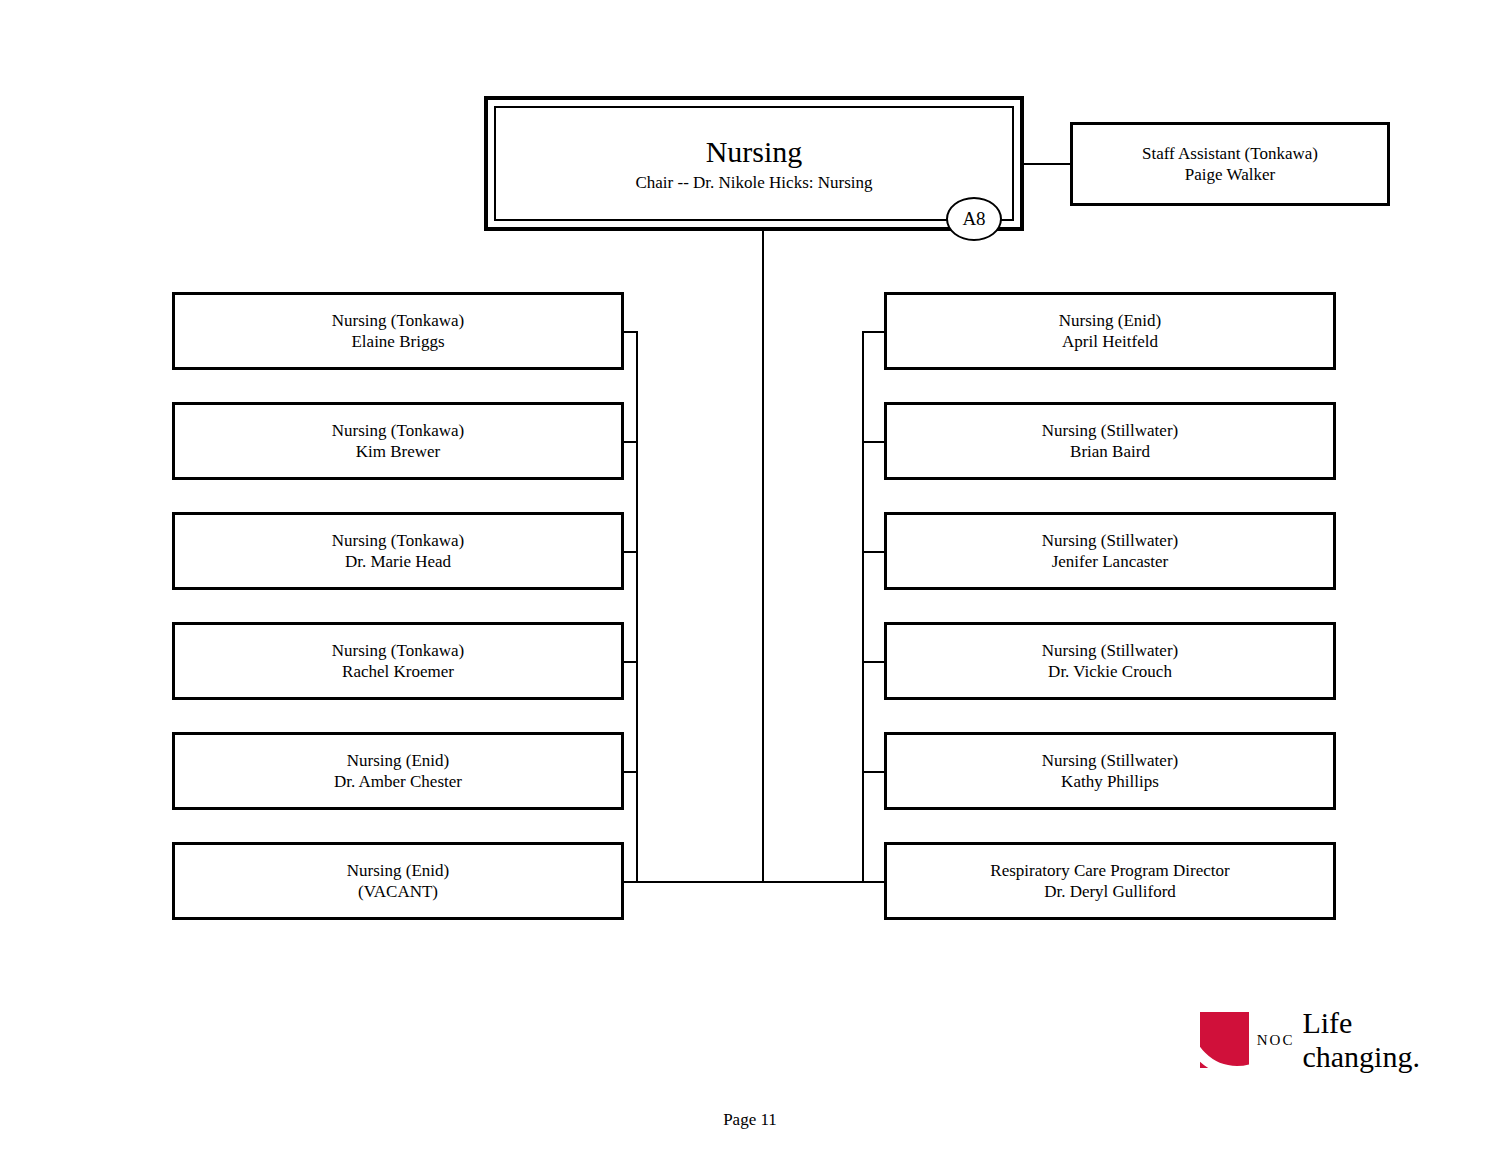Nursing
Chair -- Dr. Nikole Hicks: Nursing
A8
Staff Assistant (Tonkawa)
Paige Walker
Nursing (Tonkawa)
Elaine Briggs
Nursing (Tonkawa)
Kim Brewer
Nursing (Tonkawa)
Dr. Marie Head
Nursing (Tonkawa)
Rachel Kroemer
Nursing (Enid)
Dr. Amber Chester
Nursing (Enid)
(VACANT)
Nursing (Enid)
April Heitfeld
Nursing (Stillwater)
Brian Baird
Nursing (Stillwater)
Jenifer Lancaster
Nursing (Stillwater)
Dr. Vickie Crouch
Nursing (Stillwater)
Kathy Phillips
Respiratory Care Program Director
Dr. Deryl Gulliford
NOC
Life changing.
Page 11